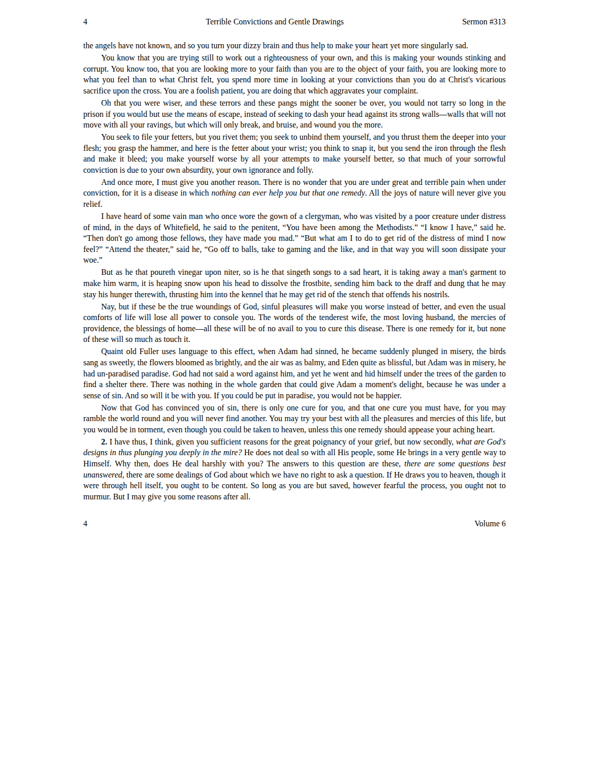4 Terrible Convictions and Gentle Drawings Sermon #313
the angels have not known, and so you turn your dizzy brain and thus help to make your heart yet more singularly sad.
You know that you are trying still to work out a righteousness of your own, and this is making your wounds stinking and corrupt. You know too, that you are looking more to your faith than you are to the object of your faith, you are looking more to what you feel than to what Christ felt, you spend more time in looking at your convictions than you do at Christ's vicarious sacrifice upon the cross. You are a foolish patient, you are doing that which aggravates your complaint.
Oh that you were wiser, and these terrors and these pangs might the sooner be over, you would not tarry so long in the prison if you would but use the means of escape, instead of seeking to dash your head against its strong walls—walls that will not move with all your ravings, but which will only break, and bruise, and wound you the more.
You seek to file your fetters, but you rivet them; you seek to unbind them yourself, and you thrust them the deeper into your flesh; you grasp the hammer, and here is the fetter about your wrist; you think to snap it, but you send the iron through the flesh and make it bleed; you make yourself worse by all your attempts to make yourself better, so that much of your sorrowful conviction is due to your own absurdity, your own ignorance and folly.
And once more, I must give you another reason. There is no wonder that you are under great and terrible pain when under conviction, for it is a disease in which nothing can ever help you but that one remedy. All the joys of nature will never give you relief.
I have heard of some vain man who once wore the gown of a clergyman, who was visited by a poor creature under distress of mind, in the days of Whitefield, he said to the penitent, “You have been among the Methodists.” “I know I have,” said he. “Then don't go among those fellows, they have made you mad.” “But what am I to do to get rid of the distress of mind I now feel?” “Attend the theater,” said he, “Go off to balls, take to gaming and the like, and in that way you will soon dissipate your woe.”
But as he that poureth vinegar upon niter, so is he that singeth songs to a sad heart, it is taking away a man's garment to make him warm, it is heaping snow upon his head to dissolve the frostbite, sending him back to the draff and dung that he may stay his hunger therewith, thrusting him into the kennel that he may get rid of the stench that offends his nostrils.
Nay, but if these be the true woundings of God, sinful pleasures will make you worse instead of better, and even the usual comforts of life will lose all power to console you. The words of the tenderest wife, the most loving husband, the mercies of providence, the blessings of home—all these will be of no avail to you to cure this disease. There is one remedy for it, but none of these will so much as touch it.
Quaint old Fuller uses language to this effect, when Adam had sinned, he became suddenly plunged in misery, the birds sang as sweetly, the flowers bloomed as brightly, and the air was as balmy, and Eden quite as blissful, but Adam was in misery, he had un-paradised paradise. God had not said a word against him, and yet he went and hid himself under the trees of the garden to find a shelter there. There was nothing in the whole garden that could give Adam a moment's delight, because he was under a sense of sin. And so will it be with you. If you could be put in paradise, you would not be happier.
Now that God has convinced you of sin, there is only one cure for you, and that one cure you must have, for you may ramble the world round and you will never find another. You may try your best with all the pleasures and mercies of this life, but you would be in torment, even though you could be taken to heaven, unless this one remedy should appease your aching heart.
2. I have thus, I think, given you sufficient reasons for the great poignancy of your grief, but now secondly, what are God's designs in thus plunging you deeply in the mire? He does not deal so with all His people, some He brings in a very gentle way to Himself. Why then, does He deal harshly with you? The answers to this question are these, there are some questions best unanswered, there are some dealings of God about which we have no right to ask a question. If He draws you to heaven, though it were through hell itself, you ought to be content. So long as you are but saved, however fearful the process, you ought not to murmur. But I may give you some reasons after all.
4 Volume 6